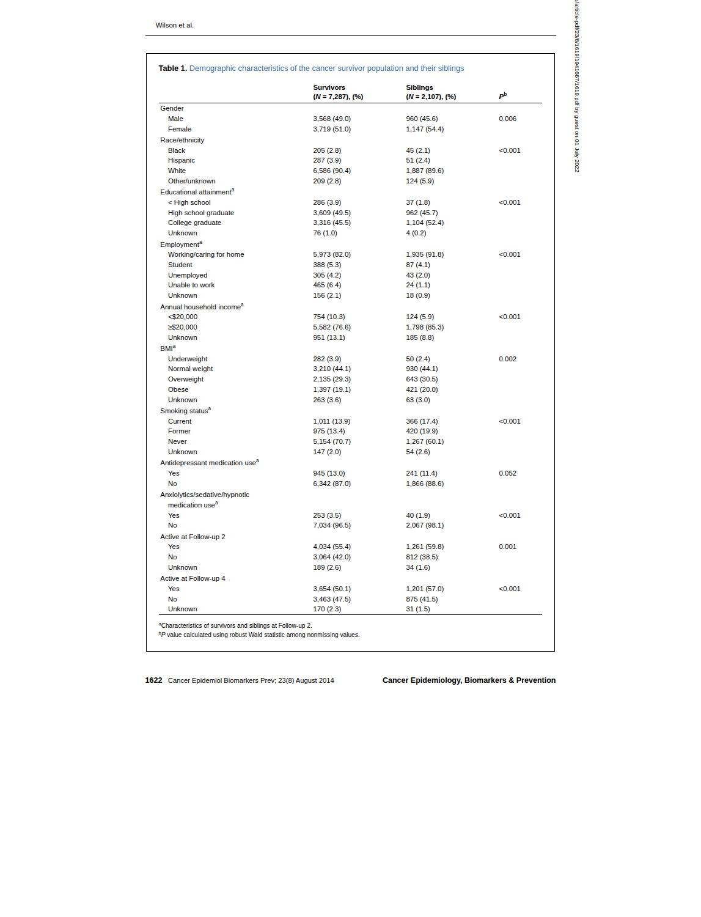Wilson et al.
Table 1. Demographic characteristics of the cancer survivor population and their siblings
| | Survivors | Siblings | |
| --- | --- | --- | --- |
| | ( N = 7,287), (%) | ( N = 2,107), (%) | P b |
| Gender | | | |
| Male | 3,568 (49.0) | 960 (45.6) | 0.006 |
| Female | 3,719 (51.0) | 1,147 (54.4) | |
| Race/ethnicity | | | |
| Black | 205 (2.8) | 45 (2.1) | <0.001 |
| Hispanic | 287 (3.9) | 51 (2.4) | |
| White | 6,586 (90.4) | 1,887 (89.6) | |
| Other/unknown | 209 (2.8) | 124 (5.9) | |
| Educational attainment a | | | |
| < High school | 286 (3.9) | 37 (1.8) | <0.001 |
| High school graduate | 3,609 (49.5) | 962 (45.7) | |
| College graduate | 3,316 (45.5) | 1,104 (52.4) | |
| Unknown | 76 (1.0) | 4 (0.2) | |
| Employment a | | | |
| Working/caring for home | 5,973 (82.0) | 1,935 (91.8) | <0.001 |
| Student | 388 (5.3) | 87 (4.1) | |
| Unemployed | 305 (4.2) | 43 (2.0) | |
| Unable to work | 465 (6.4) | 24 (1.1) | |
| Unknown | 156 (2.1) | 18 (0.9) | |
| Annual household income a | | | |
| <$20,000 | 754 (10.3) | 124 (5.9) | <0.001 |
| ≥$20,000 | 5,582 (76.6) | 1,798 (85.3) | |
| Unknown | 951 (13.1) | 185 (8.8) | |
| BMI a | | | |
| Underweight | 282 (3.9) | 50 (2.4) | 0.002 |
| Normal weight | 3,210 (44.1) | 930 (44.1) | |
| Overweight | 2,135 (29.3) | 643 (30.5) | |
| Obese | 1,397 (19.1) | 421 (20.0) | |
| Unknown | 263 (3.6) | 63 (3.0) | |
| Smoking status a | | | |
| Current | 1,011 (13.9) | 366 (17.4) | <0.001 |
| Former | 975 (13.4) | 420 (19.9) | |
| Never | 5,154 (70.7) | 1,267 (60.1) | |
| Unknown | 147 (2.0) | 54 (2.6) | |
| Antidepressant medication use a | | | |
| Yes | 945 (13.0) | 241 (11.4) | 0.052 |
| No | 6,342 (87.0) | 1,866 (88.6) | |
| Anxiolytics/sedative/hypnotic | | | |
| medication use a | | | |
| Yes | 253 (3.5) | 40 (1.9) | <0.001 |
| No | 7,034 (96.5) | 2,067 (98.1) | |
| Active at Follow-up 2 | | | |
| Yes | 4,034 (55.4) | 1,261 (59.8) | 0.001 |
| No | 3,064 (42.0) | 812 (38.5) | |
| Unknown | 189 (2.6) | 34 (1.6) | |
| Active at Follow-up 4 | | | |
| Yes | 3,654 (50.1) | 1,201 (57.0) | <0.001 |
| No | 3,463 (47.5) | 875 (41.5) | |
| Unknown | 170 (2.3) | 31 (1.5) | |
aCharacteristics of survivors and siblings at Follow-up 2.
bP value calculated using robust Wald statistic among nonmissing values.
1622 Cancer Epidemiol Biomarkers Prev; 23(8) August 2014
Cancer Epidemiology, Biomarkers & Prevention
Downloaded from http://aacrjournals.org/cebp/article-pdf/23/8/1619/1941667/1619.pdf by guest on 01 July 2022